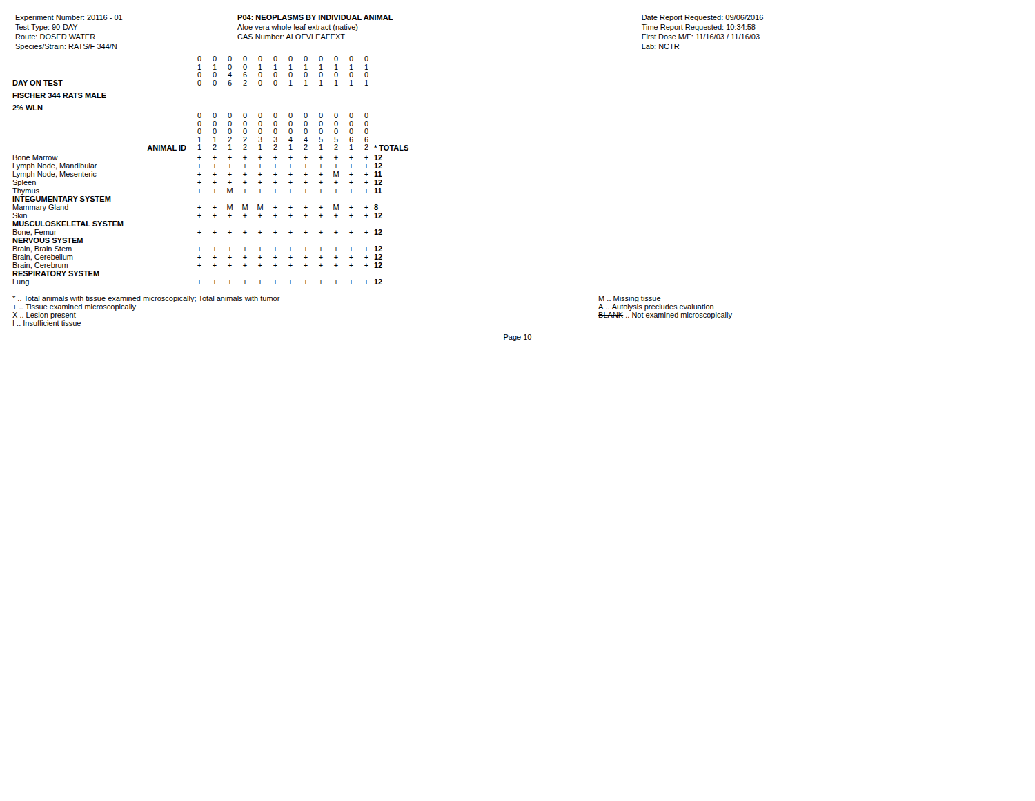| Experiment Number: 20116 - 01 | P04: NEOPLASMS BY INDIVIDUAL ANIMAL | Date Report Requested: 09/06/2016 |
| Test Type: 90-DAY | Aloe vera whole leaf extract (native) | Time Report Requested: 10:34:58 |
| Route: DOSED WATER | CAS Number: ALOEVLEAFEXT | First Dose M/F: 11/16/03 / 11/16/03 |
| Species/Strain: RATS/F 344/N | | Lab: NCTR |
| DAY ON TEST | 0 1 0 0 | 0 1 0 0 | 0 0 4 6 | 0 0 6 2 | 0 1 0 0 | 0 1 0 0 | 0 1 0 1 | 0 1 0 1 | 0 1 0 1 | 0 1 0 1 | 0 1 0 1 | 0 1 0 1 | |
| --- | --- | --- | --- | --- | --- | --- | --- | --- | --- | --- | --- | --- | --- |
| FISCHER 344 RATS MALE | | |
| 2% WLN | | |
| ANIMAL ID | 0 0 0 1 1 | 0 0 0 1 2 | 0 0 0 2 1 | 0 0 0 2 2 | 0 0 0 3 1 | 0 0 0 3 2 | 0 0 0 4 1 | 0 0 0 4 2 | 0 0 0 5 1 | 0 0 0 5 2 | 0 0 0 6 1 | 0 0 0 6 2 | * TOTALS |
| Bone Marrow | + | + | + | + | + | + | + | + | + | + | + | + | 12 |
| Lymph Node, Mandibular | + | + | + | + | + | + | + | + | + | + | + | + | 12 |
| Lymph Node, Mesenteric | + | + | + | + | + | + | + | + | + | M | + | + | 11 |
| Spleen | + | + | + | + | + | + | + | + | + | + | + | + | 12 |
| Thymus | + | + | M | + | + | + | + | + | + | + | + | + | 11 |
| INTEGUMENTARY SYSTEM |
| Mammary Gland | + | + | M | M | M | + | + | + | + | M | + | + | 8 |
| Skin | + | + | + | + | + | + | + | + | + | + | + | + | 12 |
| MUSCULOSKELETAL SYSTEM |
| Bone, Femur | + | + | + | + | + | + | + | + | + | + | + | + | 12 |
| NERVOUS SYSTEM |
| Brain, Brain Stem | + | + | + | + | + | + | + | + | + | + | + | + | 12 |
| Brain, Cerebellum | + | + | + | + | + | + | + | + | + | + | + | + | 12 |
| Brain, Cerebrum | + | + | + | + | + | + | + | + | + | + | + | + | 12 |
| RESPIRATORY SYSTEM |
| Lung | + | + | + | + | + | + | + | + | + | + | + | + | 12 |
| * .. Total animals with tissue examined microscopically; Total animals with tumor | M .. Missing tissue |
| + .. Tissue examined microscopically | A .. Autolysis precludes evaluation |
| X .. Lesion present | BLANK .. Not examined microscopically |
| I .. Insufficient tissue | |
Page 10